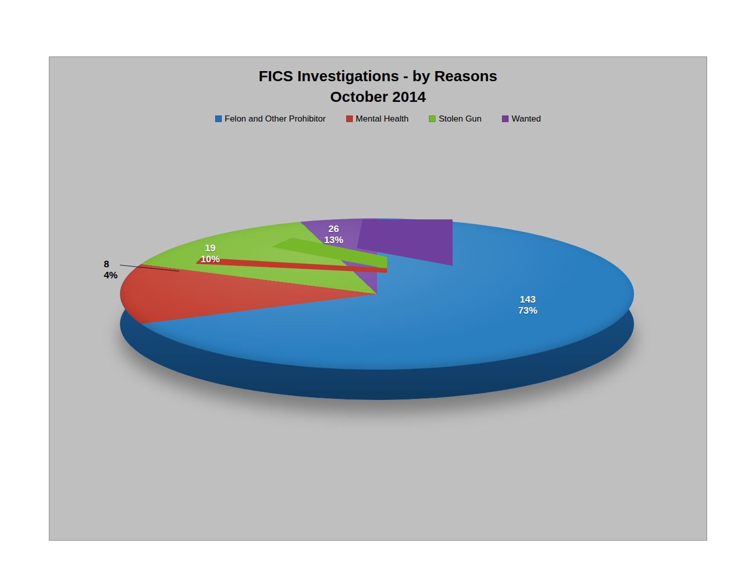FICS Investigations - by Reasons
October 2014
Felon and Other Prohibitor Mental Health Stolen Gun Wanted
8
4%
19
10%
26
13%
143
73%